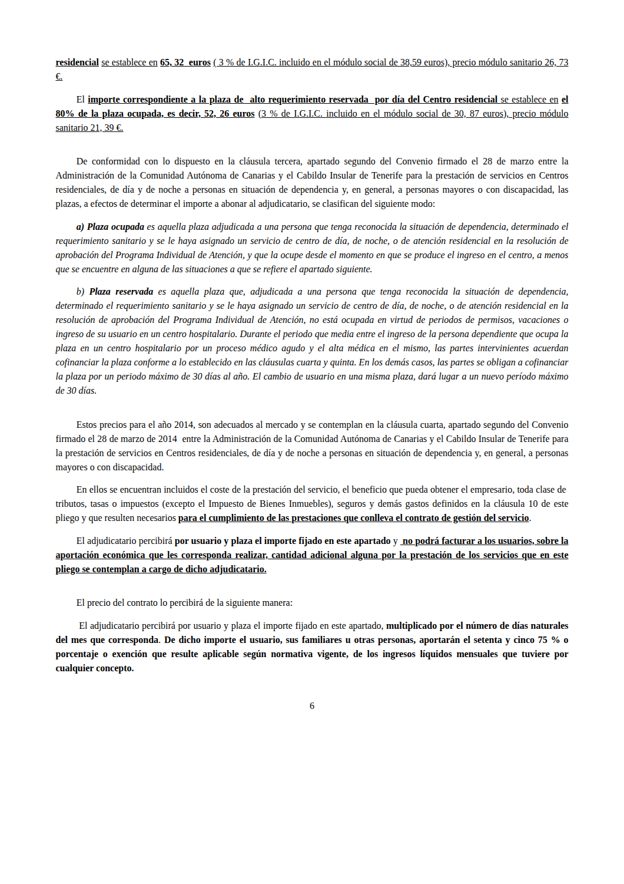residencial se establece en 65, 32 euros ( 3 % de I.G.I.C. incluido en el módulo social de 38,59 euros), precio módulo sanitario 26, 73 €.
El importe correspondiente a la plaza de alto requerimiento reservada por día del Centro residencial se establece en el 80% de la plaza ocupada, es decir, 52, 26 euros (3 % de I.G.I.C. incluido en el módulo social de 30, 87 euros), precio módulo sanitario 21, 39 €.
De conformidad con lo dispuesto en la cláusula tercera, apartado segundo del Convenio firmado el 28 de marzo entre la Administración de la Comunidad Autónoma de Canarias y el Cabildo Insular de Tenerife para la prestación de servicios en Centros residenciales, de día y de noche a personas en situación de dependencia y, en general, a personas mayores o con discapacidad, las plazas, a efectos de determinar el importe a abonar al adjudicatario, se clasifican del siguiente modo:
a) Plaza ocupada es aquella plaza adjudicada a una persona que tenga reconocida la situación de dependencia, determinado el requerimiento sanitario y se le haya asignado un servicio de centro de día, de noche, o de atención residencial en la resolución de aprobación del Programa Individual de Atención, y que la ocupe desde el momento en que se produce el ingreso en el centro, a menos que se encuentre en alguna de las situaciones a que se refiere el apartado siguiente.
b) Plaza reservada es aquella plaza que, adjudicada a una persona que tenga reconocida la situación de dependencia, determinado el requerimiento sanitario y se le haya asignado un servicio de centro de día, de noche, o de atención residencial en la resolución de aprobación del Programa Individual de Atención, no está ocupada en virtud de periodos de permisos, vacaciones o ingreso de su usuario en un centro hospitalario. Durante el periodo que media entre el ingreso de la persona dependiente que ocupa la plaza en un centro hospitalario por un proceso médico agudo y el alta médica en el mismo, las partes intervinientes acuerdan cofinanciar la plaza conforme a lo establecido en las cláusulas cuarta y quinta. En los demás casos, las partes se obligan a cofinanciar la plaza por un periodo máximo de 30 días al año. El cambio de usuario en una misma plaza, dará lugar a un nuevo período máximo de 30 días.
Estos precios para el año 2014, son adecuados al mercado y se contemplan en la cláusula cuarta, apartado segundo del Convenio firmado el 28 de marzo de 2014 entre la Administración de la Comunidad Autónoma de Canarias y el Cabildo Insular de Tenerife para la prestación de servicios en Centros residenciales, de día y de noche a personas en situación de dependencia y, en general, a personas mayores o con discapacidad.
En ellos se encuentran incluidos el coste de la prestación del servicio, el beneficio que pueda obtener el empresario, toda clase de tributos, tasas o impuestos (excepto el Impuesto de Bienes Inmuebles), seguros y demás gastos definidos en la cláusula 10 de este pliego y que resulten necesarios para el cumplimiento de las prestaciones que conlleva el contrato de gestión del servicio.
El adjudicatario percibirá por usuario y plaza el importe fijado en este apartado y no podrá facturar a los usuarios, sobre la aportación económica que les corresponda realizar, cantidad adicional alguna por la prestación de los servicios que en este pliego se contemplan a cargo de dicho adjudicatario.
El precio del contrato lo percibirá de la siguiente manera:
El adjudicatario percibirá por usuario y plaza el importe fijado en este apartado, multiplicado por el número de días naturales del mes que corresponda. De dicho importe el usuario, sus familiares u otras personas, aportarán el setenta y cinco 75 % o porcentaje o exención que resulte aplicable según normativa vigente, de los ingresos líquidos mensuales que tuviere por cualquier concepto.
6